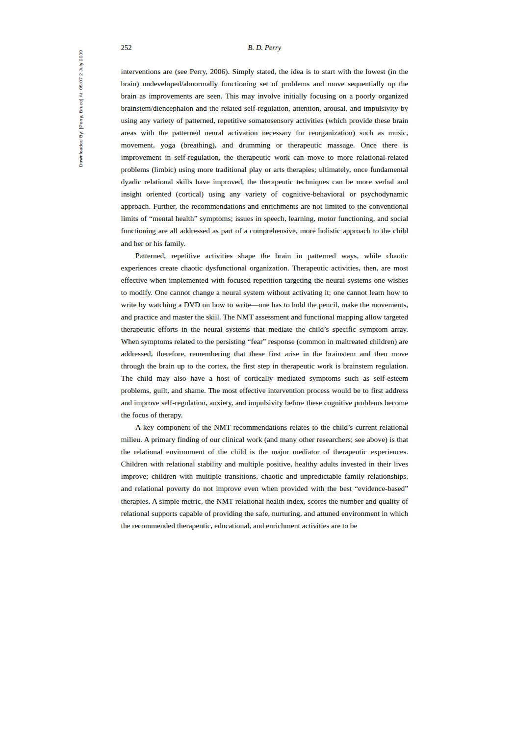Downloaded By: [Perry, Bruce] At: 05:07 2 July 2009
252 B. D. Perry
interventions are (see Perry, 2006). Simply stated, the idea is to start with the lowest (in the brain) undeveloped/abnormally functioning set of problems and move sequentially up the brain as improvements are seen. This may involve initially focusing on a poorly organized brainstem/diencephalon and the related self-regulation, attention, arousal, and impulsivity by using any variety of patterned, repetitive somatosensory activities (which provide these brain areas with the patterned neural activation necessary for reorganization) such as music, movement, yoga (breathing), and drumming or therapeutic massage. Once there is improvement in self-regulation, the therapeutic work can move to more relational-related problems (limbic) using more traditional play or arts therapies; ultimately, once fundamental dyadic relational skills have improved, the therapeutic techniques can be more verbal and insight oriented (cortical) using any variety of cognitive-behavioral or psychodynamic approach. Further, the recommendations and enrichments are not limited to the conventional limits of “mental health” symptoms; issues in speech, learning, motor functioning, and social functioning are all addressed as part of a comprehensive, more holistic approach to the child and her or his family.
Patterned, repetitive activities shape the brain in patterned ways, while chaotic experiences create chaotic dysfunctional organization. Therapeutic activities, then, are most effective when implemented with focused repetition targeting the neural systems one wishes to modify. One cannot change a neural system without activating it; one cannot learn how to write by watching a DVD on how to write—one has to hold the pencil, make the movements, and practice and master the skill. The NMT assessment and functional mapping allow targeted therapeutic efforts in the neural systems that mediate the child’s specific symptom array. When symptoms related to the persisting “fear” response (common in maltreated children) are addressed, therefore, remembering that these first arise in the brainstem and then move through the brain up to the cortex, the first step in therapeutic work is brainstem regulation. The child may also have a host of cortically mediated symptoms such as self-esteem problems, guilt, and shame. The most effective intervention process would be to first address and improve self-regulation, anxiety, and impulsivity before these cognitive problems become the focus of therapy.
A key component of the NMT recommendations relates to the child’s current relational milieu. A primary finding of our clinical work (and many other researchers; see above) is that the relational environment of the child is the major mediator of therapeutic experiences. Children with relational stability and multiple positive, healthy adults invested in their lives improve; children with multiple transitions, chaotic and unpredictable family relationships, and relational poverty do not improve even when provided with the best “evidence-based” therapies. A simple metric, the NMT relational health index, scores the number and quality of relational supports capable of providing the safe, nurturing, and attuned environment in which the recommended therapeutic, educational, and enrichment activities are to be